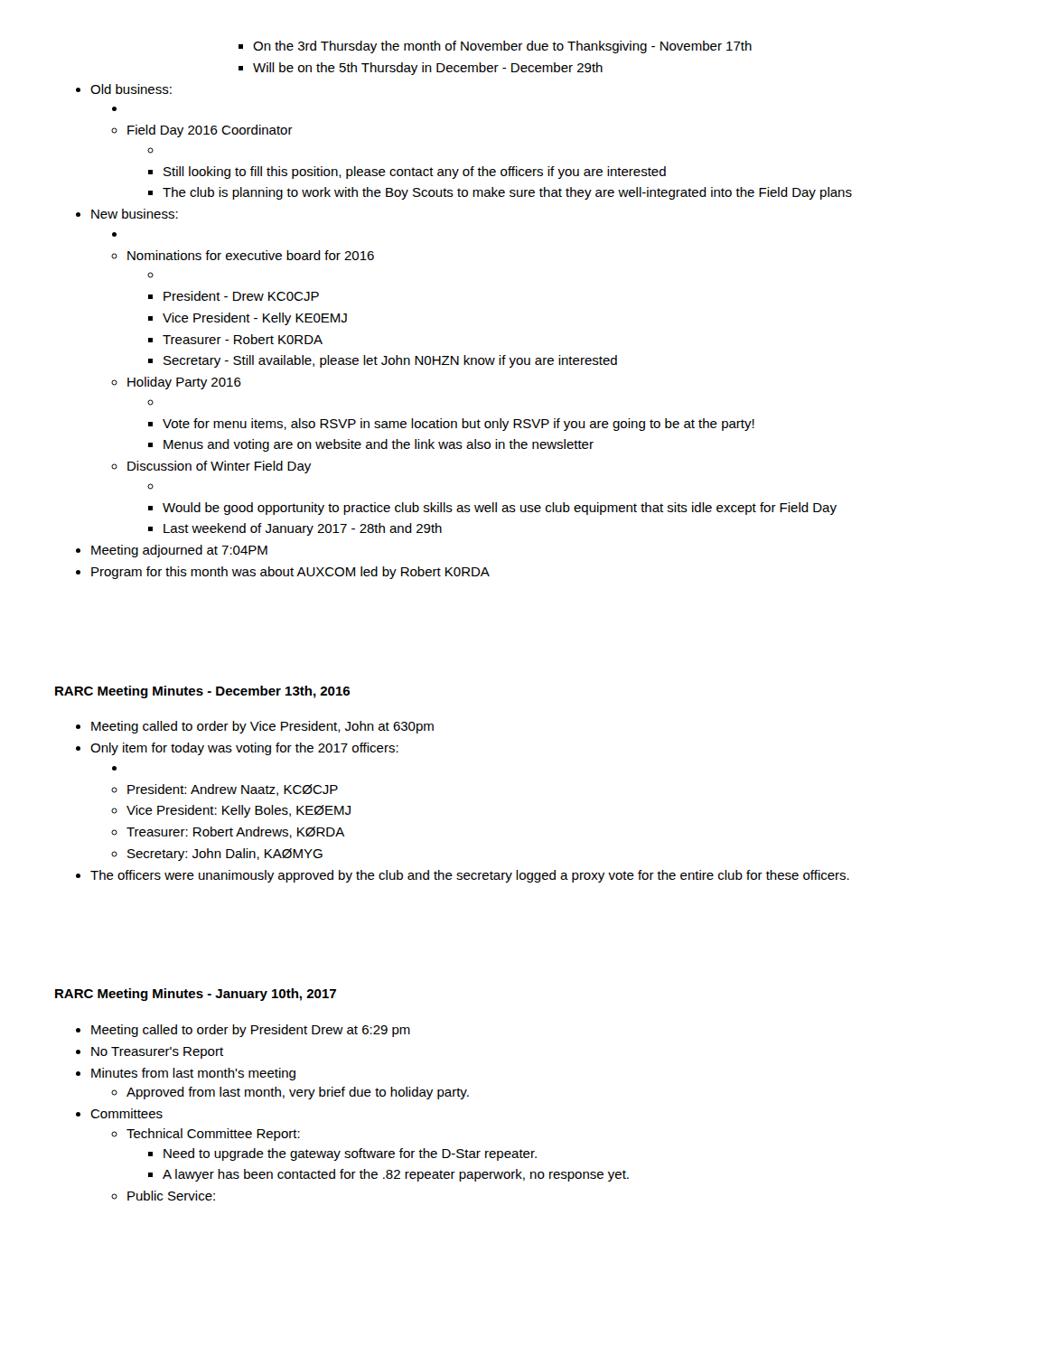On the 3rd Thursday the month of November due to Thanksgiving - November 17th
Will be on the 5th Thursday in December - December 29th
Old business:
Field Day 2016 Coordinator
Still looking to fill this position, please contact any of the officers if you are interested
The club is planning to work with the Boy Scouts to make sure that they are well-integrated into the Field Day plans
New business:
Nominations for executive board for 2016
President - Drew KC0CJP
Vice President - Kelly KE0EMJ
Treasurer - Robert K0RDA
Secretary - Still available, please let John N0HZN know if you are interested
Holiday Party 2016
Vote for menu items, also RSVP in same location but only RSVP if you are going to be at the party!
Menus and voting are on website and the link was also in the newsletter
Discussion of Winter Field Day
Would be good opportunity to practice club skills as well as use club equipment that sits idle except for Field Day
Last weekend of January 2017 - 28th and 29th
Meeting adjourned at 7:04PM
Program for this month was about AUXCOM led by Robert K0RDA
RARC Meeting Minutes - December 13th, 2016
Meeting called to order by Vice President, John at 630pm
Only item for today was voting for the 2017 officers:
President: Andrew Naatz, KCØCJP
Vice President: Kelly Boles, KEØEMJ
Treasurer: Robert Andrews, KØRDA
Secretary: John Dalin, KAØMYG
The officers were unanimously approved by the club and the secretary logged a proxy vote for the entire club for these officers.
RARC Meeting Minutes - January 10th, 2017
Meeting called to order by President Drew at 6:29 pm
No Treasurer's Report
Minutes from last month's meeting
Approved from last month, very brief due to holiday party.
Committees
Technical Committee Report:
Need to upgrade the gateway software for the D-Star repeater.
A lawyer has been contacted for the .82 repeater paperwork, no response yet.
Public Service: